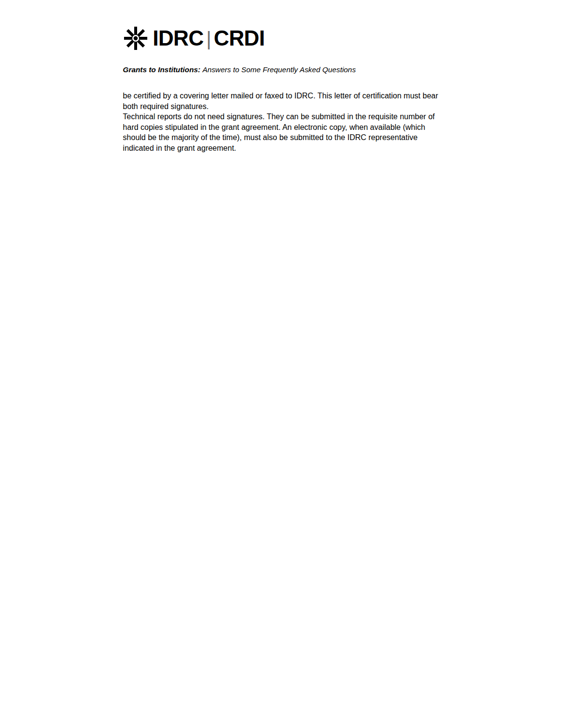IDRC|CRDI
Grants to Institutions: Answers to Some Frequently Asked Questions
be certified by a covering letter mailed or faxed to IDRC. This letter of certification must bear both required signatures.
Technical reports do not need signatures. They can be submitted in the requisite number of hard copies stipulated in the grant agreement. An electronic copy, when available (which should be the majority of the time), must also be submitted to the IDRC representative indicated in the grant agreement.